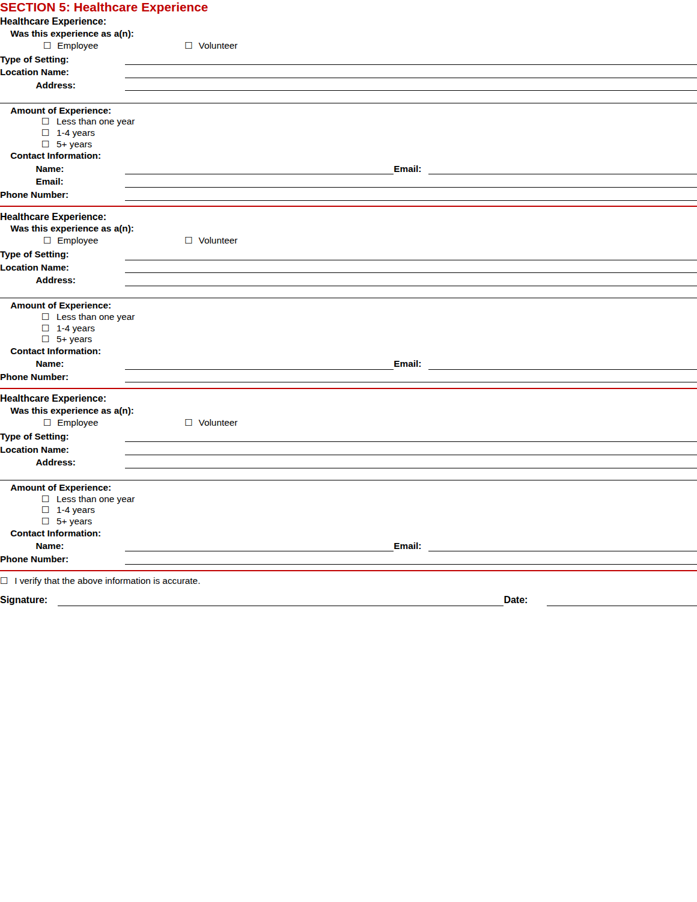SECTION 5: Healthcare Experience
Healthcare Experience:
Was this experience as a(n):
☐ Employee☐ Volunteer
| Type of Setting: | |
| Location Name: | |
| Address: | |
Amount of Experience:
☐ Less than one year
☐ 1-4 years
☐ 5+ years
Contact Information:
| Name: | | Email: | |
| Email: | |
| Phone Number: | |
Healthcare Experience:
Was this experience as a(n):
☐ Employee☐ Volunteer
| Type of Setting: | |
| Location Name: | |
| Address: | |
Amount of Experience:
☐ Less than one year
☐ 1-4 years
☐ 5+ years
Contact Information:
| Name: | | Email: | |
| Phone Number: | |
Healthcare Experience:
Was this experience as a(n):
☐ Employee☐ Volunteer
| Type of Setting: | |
| Location Name: | |
| Address: | |
Amount of Experience:
☐ Less than one year
☐ 1-4 years
☐ 5+ years
Contact Information:
| Name: | | Email: | |
| Phone Number: | |
☐ I verify that the above information is accurate.
| Signature: | | Date: | |